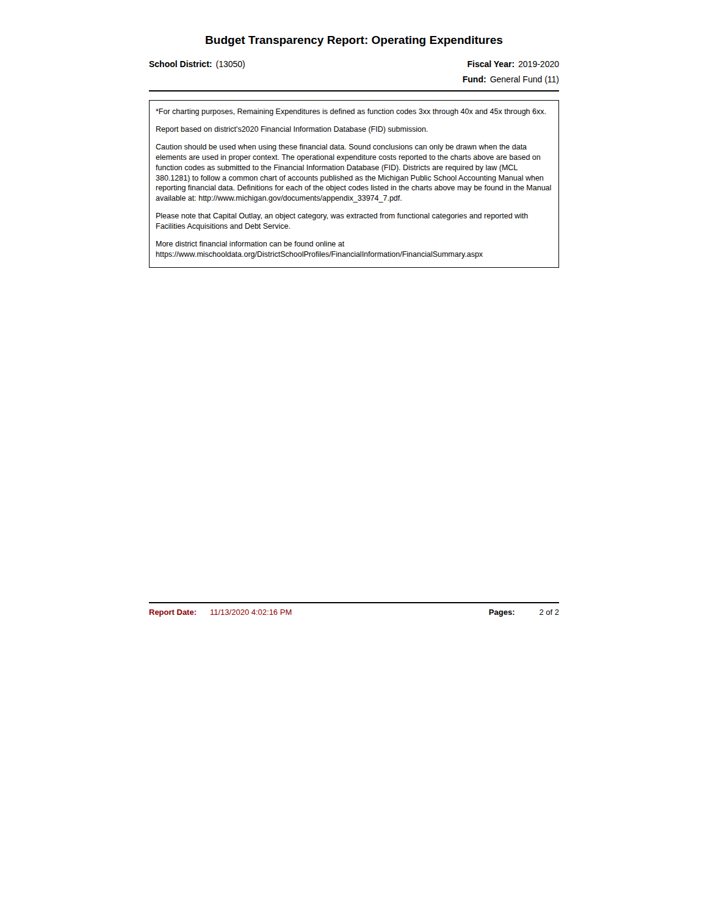Budget Transparency Report: Operating Expenditures
School District:(13050)
Fiscal Year: 2019-2020
Fund: General Fund (11)
*For charting purposes, Remaining Expenditures is defined as function codes 3xx through 40x and 45x through 6xx.
Report based on district's2020 Financial Information Database (FID) submission.
Caution should be used when using these financial data. Sound conclusions can only be drawn when the data elements are used in proper context. The operational expenditure costs reported to the charts above are based on function codes as submitted to the Financial Information Database (FID). Districts are required by law (MCL 380.1281) to follow a common chart of accounts published as the Michigan Public School Accounting Manual when reporting financial data. Definitions for each of the object codes listed in the charts above may be found in the Manual available at: http://www.michigan.gov/documents/appendix_33974_7.pdf.
Please note that Capital Outlay, an object category, was extracted from functional categories and reported with Facilities Acquisitions and Debt Service.
More district financial information can be found online at https://www.mischooldata.org/DistrictSchoolProfiles/FinancialInformation/FinancialSummary.aspx
Report Date: 11/13/2020 4:02:16 PM
Pages: 2 of 2